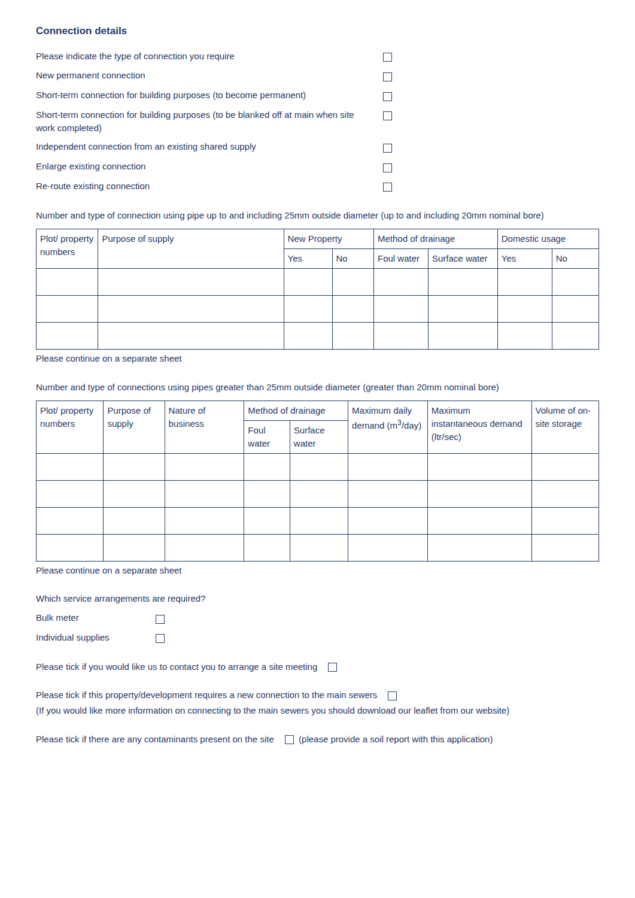Connection details
Please indicate the type of connection you require
New permanent connection
Short-term connection for building purposes (to become permanent)
Short-term connection for building purposes (to be blanked off at main when site work completed)
Independent connection from an existing shared supply
Enlarge existing connection
Re-route existing connection
Number and type of connection using pipe up to and including 25mm outside diameter (up to and including 20mm nominal bore)
| Plot/ property numbers | Purpose of supply | New Property | Method of drainage | Domestic usage |
| --- | --- | --- | --- | --- |
| Yes | No | Foul water | Surface water | Yes | No |
Please continue on a separate sheet
Number and type of connections using pipes greater than 25mm outside diameter (greater than 20mm nominal bore)
| Plot/ property numbers | Purpose of supply | Nature of business | Method of drainage | Maximum daily demand (m 3 /day) | Maximum instantaneous demand (ltr/sec) | Volume of on-site storage |
| --- | --- | --- | --- | --- | --- | --- |
| Foul water | Surface water |
Please continue on a separate sheet
Which service arrangements are required?
Bulk meter
Individual supplies
Please tick if you would like us to contact you to arrange a site meeting
Please tick if this property/development requires a new connection to the main sewers
(If you would like more information on connecting to the main sewers you should download our leaflet from our website)
Please tick if there are any contaminants present on the site (please provide a soil report with this application)